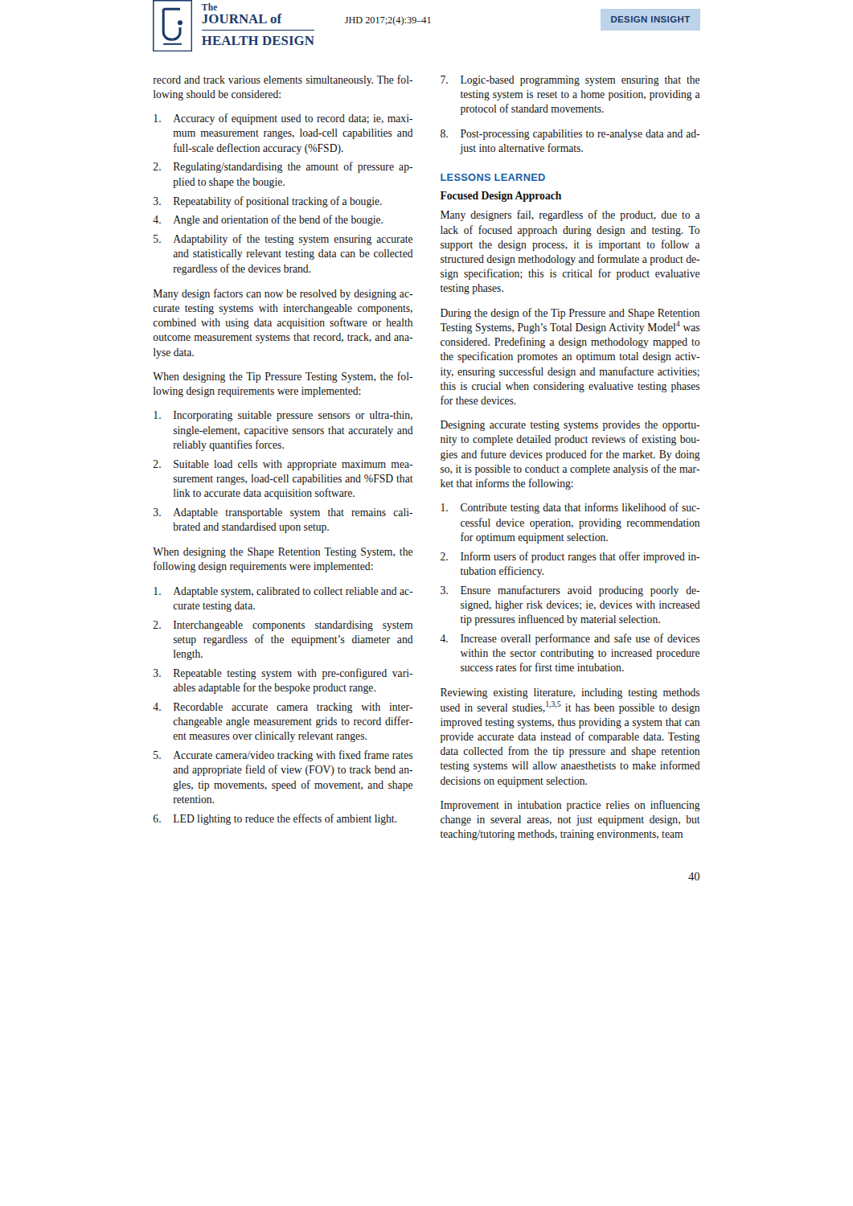The JOURNAL of
HEALTH DESIGN
JHD 2017;2(4):39–41
DESIGN INSIGHT
record and track various elements simultaneously. The following should be considered:
Accuracy of equipment used to record data; ie, maximum measurement ranges, load-cell capabilities and full-scale deflection accuracy (%FSD).
Regulating/standardising the amount of pressure applied to shape the bougie.
Repeatability of positional tracking of a bougie.
Angle and orientation of the bend of the bougie.
Adaptability of the testing system ensuring accurate and statistically relevant testing data can be collected regardless of the devices brand.
Many design factors can now be resolved by designing accurate testing systems with interchangeable components, combined with using data acquisition software or health outcome measurement systems that record, track, and analyse data.
When designing the Tip Pressure Testing System, the following design requirements were implemented:
Incorporating suitable pressure sensors or ultra-thin, single-element, capacitive sensors that accurately and reliably quantifies forces.
Suitable load cells with appropriate maximum measurement ranges, load-cell capabilities and %FSD that link to accurate data acquisition software.
Adaptable transportable system that remains calibrated and standardised upon setup.
When designing the Shape Retention Testing System, the following design requirements were implemented:
Adaptable system, calibrated to collect reliable and accurate testing data.
Interchangeable components standardising system setup regardless of the equipment’s diameter and length.
Repeatable testing system with pre-configured variables adaptable for the bespoke product range.
Recordable accurate camera tracking with interchangeable angle measurement grids to record different measures over clinically relevant ranges.
Accurate camera/video tracking with fixed frame rates and appropriate field of view (FOV) to track bend angles, tip movements, speed of movement, and shape retention.
LED lighting to reduce the effects of ambient light.
Logic-based programming system ensuring that the testing system is reset to a home position, providing a protocol of standard movements.
Post-processing capabilities to re-analyse data and adjust into alternative formats.
LESSONS LEARNED
Focused Design Approach
Many designers fail, regardless of the product, due to a lack of focused approach during design and testing. To support the design process, it is important to follow a structured design methodology and formulate a product design specification; this is critical for product evaluative testing phases.
During the design of the Tip Pressure and Shape Retention Testing Systems, Pugh’s Total Design Activity Model4 was considered. Predefining a design methodology mapped to the specification promotes an optimum total design activity, ensuring successful design and manufacture activities; this is crucial when considering evaluative testing phases for these devices.
Designing accurate testing systems provides the opportunity to complete detailed product reviews of existing bougies and future devices produced for the market. By doing so, it is possible to conduct a complete analysis of the market that informs the following:
Contribute testing data that informs likelihood of successful device operation, providing recommendation for optimum equipment selection.
Inform users of product ranges that offer improved intubation efficiency.
Ensure manufacturers avoid producing poorly designed, higher risk devices; ie, devices with increased tip pressures influenced by material selection.
Increase overall performance and safe use of devices within the sector contributing to increased procedure success rates for first time intubation.
Reviewing existing literature, including testing methods used in several studies,1,3,5 it has been possible to design improved testing systems, thus providing a system that can provide accurate data instead of comparable data. Testing data collected from the tip pressure and shape retention testing systems will allow anaesthetists to make informed decisions on equipment selection.
Improvement in intubation practice relies on influencing change in several areas, not just equipment design, but teaching/tutoring methods, training environments, team
40